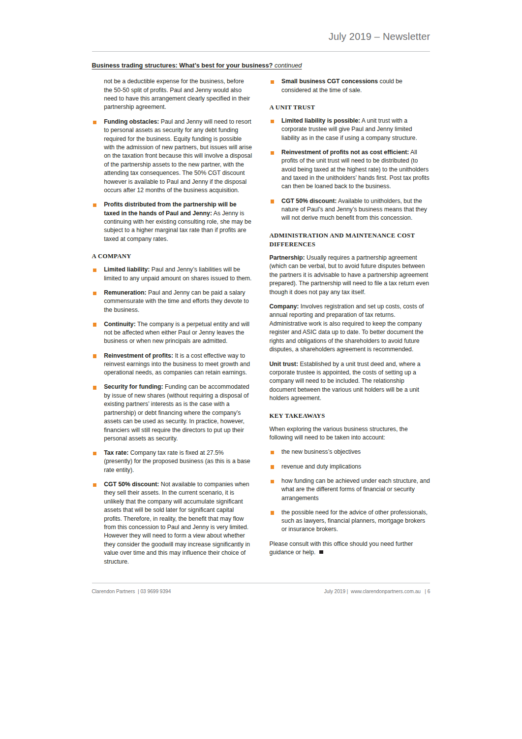July 2019 – Newsletter
Business trading structures: What’s best for your business? continued
not be a deductible expense for the business, before the 50-50 split of profits. Paul and Jenny would also need to have this arrangement clearly specified in their partnership agreement.
Funding obstacles: Paul and Jenny will need to resort to personal assets as security for any debt funding required for the business. Equity funding is possible with the admission of new partners, but issues will arise on the taxation front because this will involve a disposal of the partnership assets to the new partner, with the attending tax consequences. The 50% CGT discount however is available to Paul and Jenny if the disposal occurs after 12 months of the business acquisition.
Profits distributed from the partnership will be taxed in the hands of Paul and Jenny: As Jenny is continuing with her existing consulting role, she may be subject to a higher marginal tax rate than if profits are taxed at company rates.
A Company
Limited liability: Paul and Jenny’s liabilities will be limited to any unpaid amount on shares issued to them.
Remuneration: Paul and Jenny can be paid a salary commensurate with the time and efforts they devote to the business.
Continuity: The company is a perpetual entity and will not be affected when either Paul or Jenny leaves the business or when new principals are admitted.
Reinvestment of profits: It is a cost effective way to reinvest earnings into the business to meet growth and operational needs, as companies can retain earnings.
Security for funding: Funding can be accommodated by issue of new shares (without requiring a disposal of existing partners’ interests as is the case with a partnership) or debt financing where the company’s assets can be used as security. In practice, however, financiers will still require the directors to put up their personal assets as security.
Tax rate: Company tax rate is fixed at 27.5% (presently) for the proposed business (as this is a base rate entity).
CGT 50% discount: Not available to companies when they sell their assets. In the current scenario, it is unlikely that the company will accumulate significant assets that will be sold later for significant capital profits. Therefore, in reality, the benefit that may flow from this concession to Paul and Jenny is very limited. However they will need to form a view about whether they consider the goodwill may increase significantly in value over time and this may influence their choice of structure.
Small business CGT concessions could be considered at the time of sale.
A Unit Trust
Limited liability is possible: A unit trust with a corporate trustee will give Paul and Jenny limited liability as in the case if using a company structure.
Reinvestment of profits not as cost efficient: All profits of the unit trust will need to be distributed (to avoid being taxed at the highest rate) to the unitholders and taxed in the unitholders’ hands first. Post tax profits can then be loaned back to the business.
CGT 50% discount: Available to unitholders, but the nature of Paul’s and Jenny’s business means that they will not derive much benefit from this concession.
Administration and maintenance cost differences
Partnership: Usually requires a partnership agreement (which can be verbal, but to avoid future disputes between the partners it is advisable to have a partnership agreement prepared). The partnership will need to file a tax return even though it does not pay any tax itself.
Company: Involves registration and set up costs, costs of annual reporting and preparation of tax returns. Administrative work is also required to keep the company register and ASIC data up to date. To better document the rights and obligations of the shareholders to avoid future disputes, a shareholders agreement is recommended.
Unit trust: Established by a unit trust deed and, where a corporate trustee is appointed, the costs of setting up a company will need to be included. The relationship document between the various unit holders will be a unit holders agreement.
Key takeaways
When exploring the various business structures, the following will need to be taken into account:
the new business’s objectives
revenue and duty implications
how funding can be achieved under each structure, and what are the different forms of financial or security arrangements
the possible need for the advice of other professionals, such as lawyers, financial planners, mortgage brokers or insurance brokers.
Please consult with this office should you need further guidance or help.
Clarendon Partners | 03 9699 9394
July 2019 | www.clarendonpartners.com.au | 6